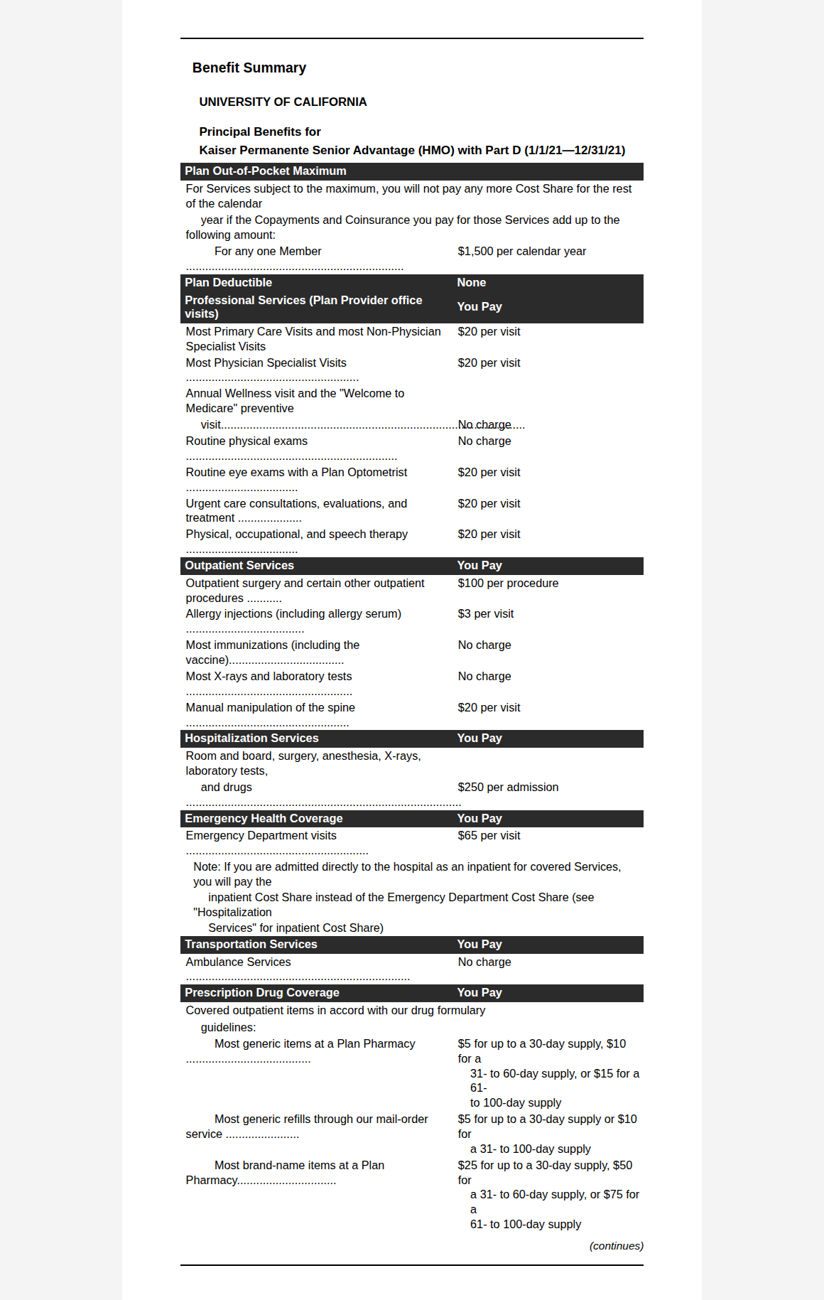Benefit Summary
UNIVERSITY OF CALIFORNIA
Principal Benefits for
Kaiser Permanente Senior Advantage (HMO) with Part D (1/1/21—12/31/21)
| Plan Out-of-Pocket Maximum |
| For Services subject to the maximum, you will not pay any more Cost Share for the rest of the calendar |
| year if the Copayments and Coinsurance you pay for those Services add up to the following amount: |
| For any one Member .................................................................... | $1,500 per calendar year |
| Plan Deductible | None |
| Professional Services (Plan Provider office visits) | You Pay |
| Most Primary Care Visits and most Non-Physician Specialist Visits | $20 per visit |
| Most Physician Specialist Visits ...................................................... | $20 per visit |
| Annual Wellness visit and the "Welcome to Medicare" preventive | |
| visit............................................................................................... | No charge |
| Routine physical exams .................................................................. | No charge |
| Routine eye exams with a Plan Optometrist ................................... | $20 per visit |
| Urgent care consultations, evaluations, and treatment .................... | $20 per visit |
| Physical, occupational, and speech therapy ................................... | $20 per visit |
| Outpatient Services | You Pay |
| Outpatient surgery and certain other outpatient procedures ........... | $100 per procedure |
| Allergy injections (including allergy serum) ..................................... | $3 per visit |
| Most immunizations (including the vaccine).................................... | No charge |
| Most X-rays and laboratory tests .................................................... | No charge |
| Manual manipulation of the spine ................................................... | $20 per visit |
| Hospitalization Services | You Pay |
| Room and board, surgery, anesthesia, X-rays, laboratory tests, | |
| and drugs ...................................................................................... | $250 per admission |
| Emergency Health Coverage | You Pay |
| Emergency Department visits ......................................................... | $65 per visit |
| Note: If you are admitted directly to the hospital as an inpatient for covered Services, you will pay the |
| inpatient Cost Share instead of the Emergency Department Cost Share (see "Hospitalization |
| Services" for inpatient Cost Share) |
| Transportation Services | You Pay |
| Ambulance Services ...................................................................... | No charge |
| Prescription Drug Coverage | You Pay |
| Covered outpatient items in accord with our drug formulary |
| guidelines: |
| Most generic items at a Plan Pharmacy ....................................... | $5 for up to a 30-day supply, $10 for a 31- to 60-day supply, or $15 for a 61- to 100-day supply |
| Most generic refills through our mail-order service ....................... | $5 for up to a 30-day supply or $10 for a 31- to 100-day supply |
| Most brand-name items at a Plan Pharmacy............................... | $25 for up to a 30-day supply, $50 for a 31- to 60-day supply, or $75 for a 61- to 100-day supply |
(continues)